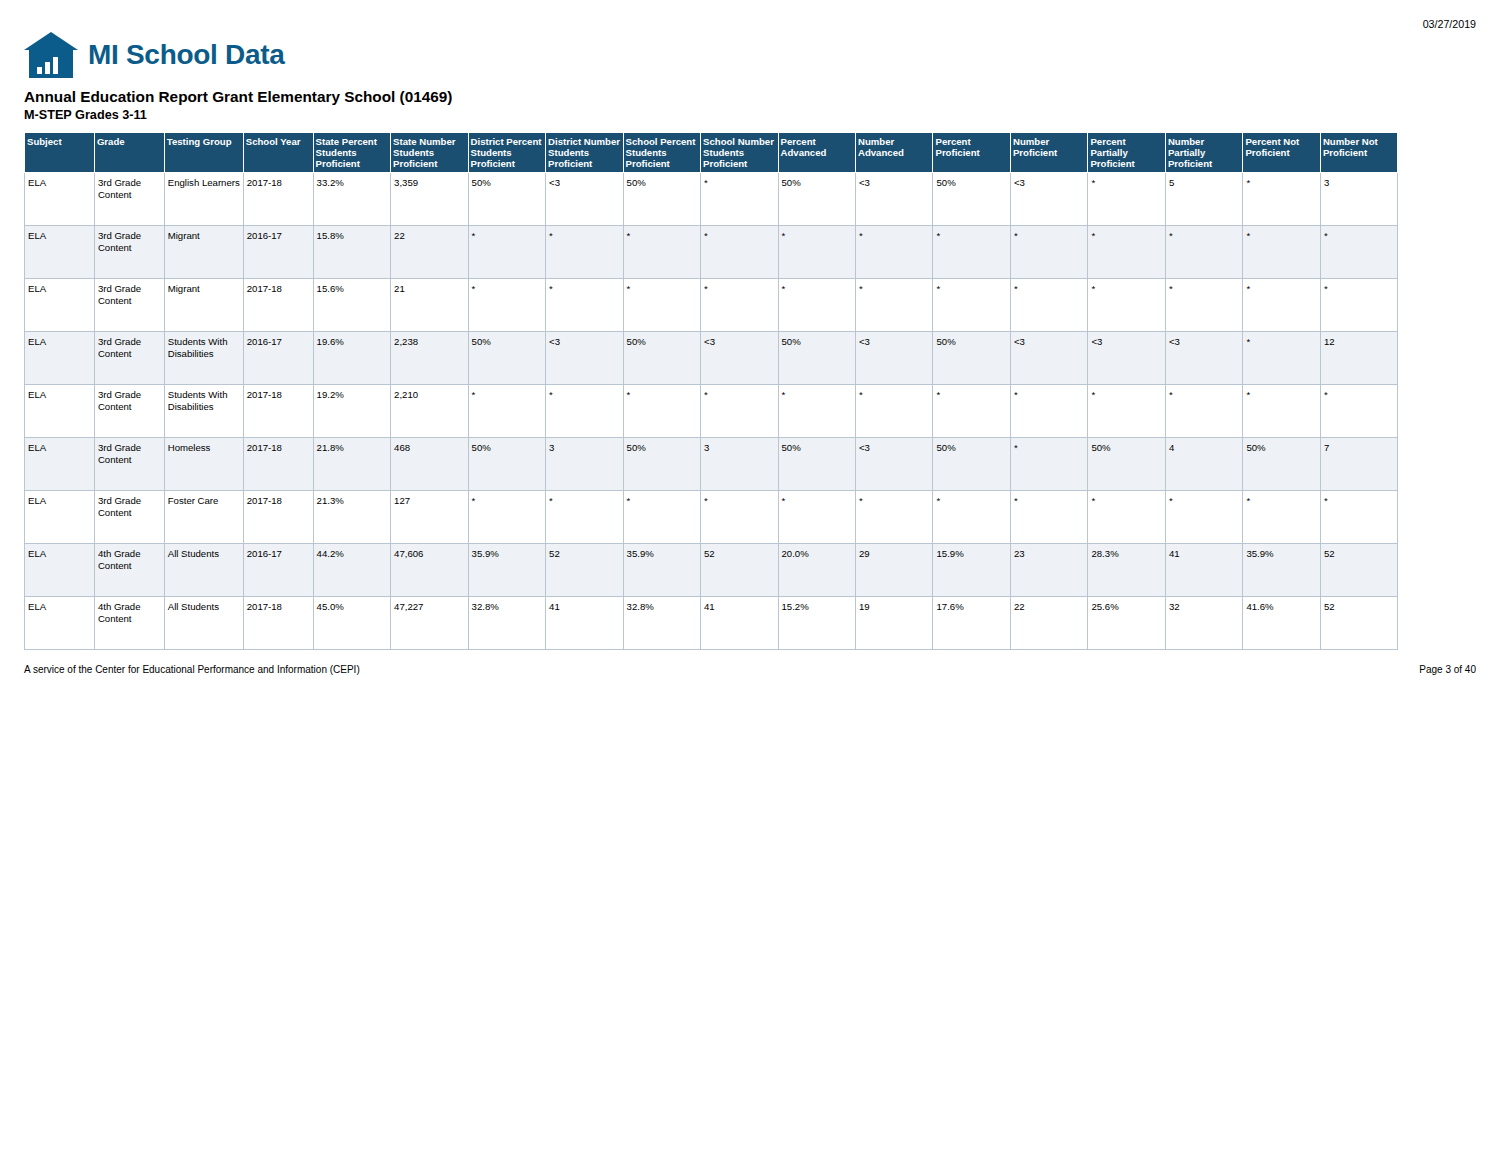03/27/2019
MI School Data
Annual Education Report Grant Elementary School (01469)
M-STEP Grades 3-11
| Subject | Grade | Testing Group | School Year | State Percent Students Proficient | State Number Students Proficient | District Percent Students Proficient | District Number Students Proficient | School Percent Students Proficient | School Number Students Proficient | Percent Advanced | Number Advanced | Percent Proficient | Number Proficient | Percent Partially Proficient | Number Partially Proficient | Percent Not Proficient | Number Not Proficient |
| --- | --- | --- | --- | --- | --- | --- | --- | --- | --- | --- | --- | --- | --- | --- | --- | --- | --- |
| ELA | 3rd Grade Content | English Learners | 2017-18 | 33.2% | 3,359 | 50% | <3 | 50% | * | 50% | <3 | 50% | <3 | * | 5 | * | 3 |
| ELA | 3rd Grade Content | Migrant | 2016-17 | 15.8% | 22 | * | * | * | * | * | * | * | * | * | * | * | * |
| ELA | 3rd Grade Content | Migrant | 2017-18 | 15.6% | 21 | * | * | * | * | * | * | * | * | * | * | * | * |
| ELA | 3rd Grade Content | Students With Disabilities | 2016-17 | 19.6% | 2,238 | 50% | <3 | 50% | <3 | 50% | <3 | 50% | <3 | <3 | <3 | * | 12 |
| ELA | 3rd Grade Content | Students With Disabilities | 2017-18 | 19.2% | 2,210 | * | * | * | * | * | * | * | * | * | * | * | * |
| ELA | 3rd Grade Content | Homeless | 2017-18 | 21.8% | 468 | 50% | 3 | 50% | 3 | 50% | <3 | 50% | * | 50% | 4 | 50% | 7 |
| ELA | 3rd Grade Content | Foster Care | 2017-18 | 21.3% | 127 | * | * | * | * | * | * | * | * | * | * | * | * |
| ELA | 4th Grade Content | All Students | 2016-17 | 44.2% | 47,606 | 35.9% | 52 | 35.9% | 52 | 20.0% | 29 | 15.9% | 23 | 28.3% | 41 | 35.9% | 52 |
| ELA | 4th Grade Content | All Students | 2017-18 | 45.0% | 47,227 | 32.8% | 41 | 32.8% | 41 | 15.2% | 19 | 17.6% | 22 | 25.6% | 32 | 41.6% | 52 |
A service of the Center for Educational Performance and Information (CEPI) Page 3 of 40